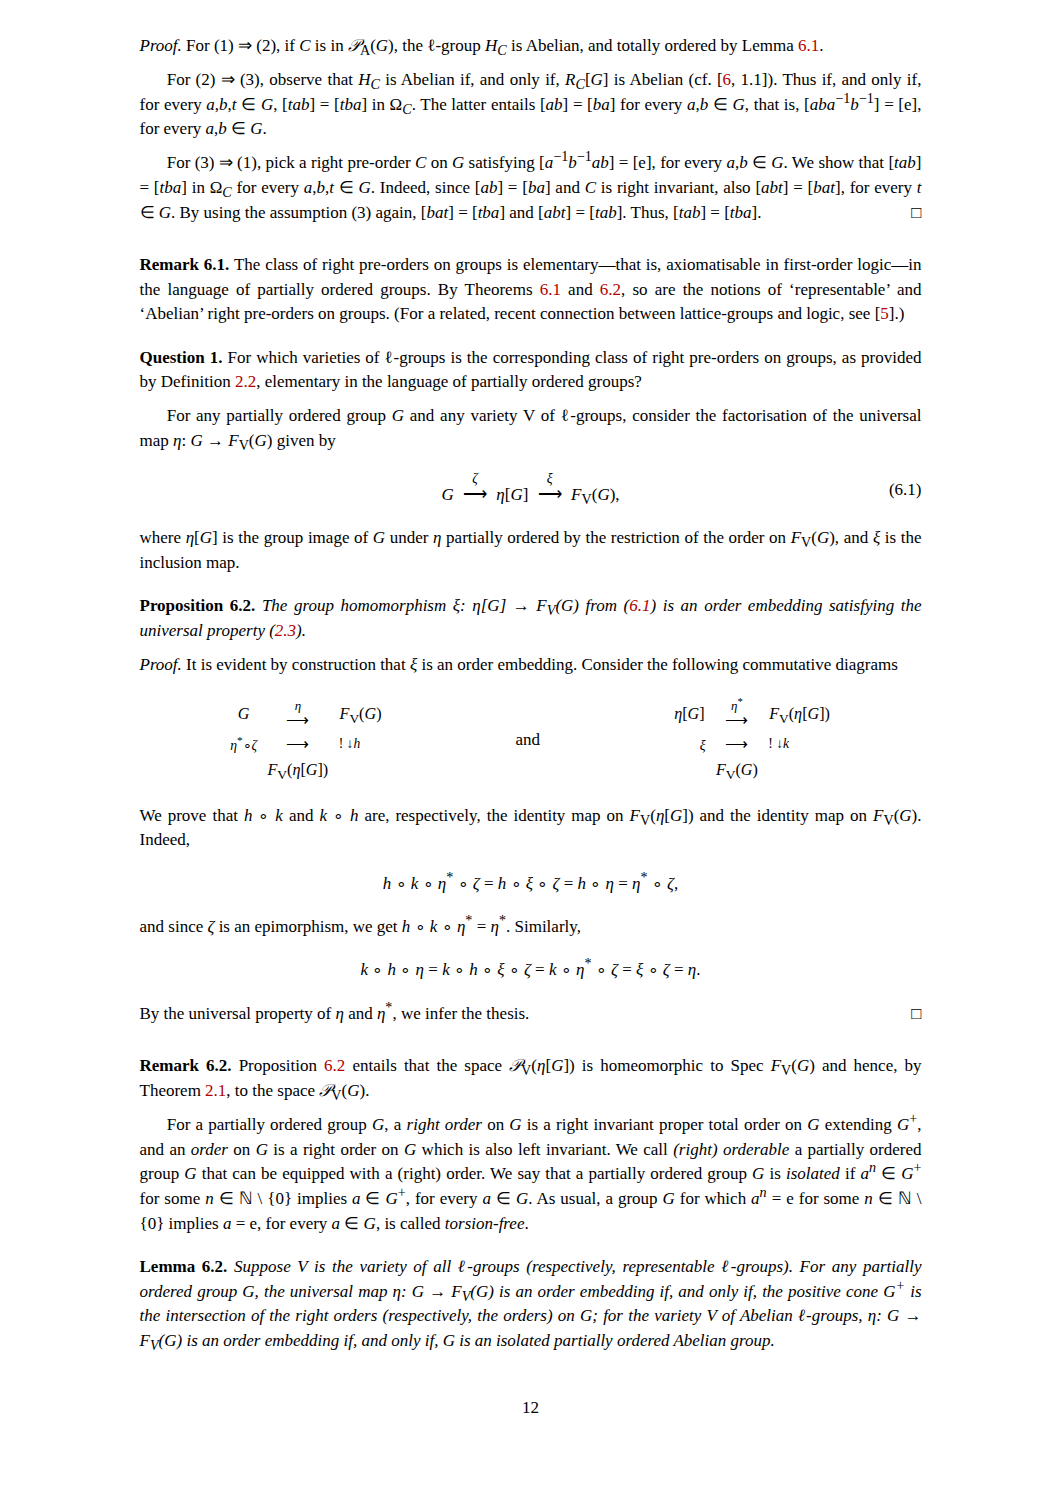Proof. For (1) ⇒ (2), if C is in 𝒫A(G), the ℓ-group HC is Abelian, and totally ordered by Lemma 6.1.
For (2) ⇒ (3), observe that HC is Abelian if, and only if, RC[G] is Abelian (cf. [6, 1.1]). Thus if, and only if, for every a,b,t ∈ G, [tab] = [tba] in ΩC. The latter entails [ab] = [ba] for every a,b ∈ G, that is, [aba−1b−1] = [e], for every a,b ∈ G.
For (3) ⇒ (1), pick a right pre-order C on G satisfying [a−1b−1ab] = [e], for every a,b ∈ G. We show that [tab] = [tba] in ΩC for every a,b,t ∈ G. Indeed, since [ab] = [ba] and C is right invariant, also [abt] = [bat], for every t ∈ G. By using the assumption (3) again, [bat] = [tba] and [abt] = [tab]. Thus, [tab] = [tba]. □
Remark 6.1. The class of right pre-orders on groups is elementary—that is, axiomatisable in first-order logic—in the language of partially ordered groups. By Theorems 6.1 and 6.2, so are the notions of ‘representable’ and ‘Abelian’ right pre-orders on groups. (For a related, recent connection between lattice-groups and logic, see [5].)
Question 1. For which varieties of ℓ-groups is the corresponding class of right pre-orders on groups, as provided by Definition 2.2, elementary in the language of partially ordered groups?
For any partially ordered group G and any variety V of ℓ-groups, consider the factorisation of the universal map η: G → FV(G) given by
G ζ ⟶ η[G] ξ ⟶ FV(G), (6.1)
where η[G] is the group image of G under η partially ordered by the restriction of the order on FV(G), and ξ is the inclusion map.
Proposition 6.2. The group homomorphism ξ: η[G] → FV(G) from (6.1) is an order embedding satisfying the universal property (2.3).
Proof. It is evident by construction that ξ is an order embedding. Consider the following commutative diagrams
| G | η ⟶ | F V ( G ) |
| η * ∘ ζ | ⟶ | ! ↓ h |
| | F V ( η [ G ]) | |
and
| η [ G ] | η * ⟶ | F V ( η [ G ]) |
| ξ | ⟶ | ! ↓ k |
| | F V ( G ) | |
We prove that h ∘ k and k ∘ h are, respectively, the identity map on FV(η[G]) and the identity map on FV(G). Indeed,
h ∘ k ∘ η* ∘ ζ = h ∘ ξ ∘ ζ = h ∘ η = η* ∘ ζ,
and since ζ is an epimorphism, we get h ∘ k ∘ η* = η*. Similarly,
k ∘ h ∘ η = k ∘ h ∘ ξ ∘ ζ = k ∘ η* ∘ ζ = ξ ∘ ζ = η.
By the universal property of η and η*, we infer the thesis. □
Remark 6.2. Proposition 6.2 entails that the space 𝒫V(η[G]) is homeomorphic to Spec FV(G) and hence, by Theorem 2.1, to the space 𝒫V(G).
For a partially ordered group G, a right order on G is a right invariant proper total order on G extending G+, and an order on G is a right order on G which is also left invariant. We call (right) orderable a partially ordered group G that can be equipped with a (right) order. We say that a partially ordered group G is isolated if an ∈ G+ for some n ∈ ℕ \ {0} implies a ∈ G+, for every a ∈ G. As usual, a group G for which an = e for some n ∈ ℕ \ {0} implies a = e, for every a ∈ G, is called torsion-free.
Lemma 6.2. Suppose V is the variety of all ℓ-groups (respectively, representable ℓ-groups). For any partially ordered group G, the universal map η: G → FV(G) is an order embedding if, and only if, the positive cone G+ is the intersection of the right orders (respectively, the orders) on G; for the variety V of Abelian ℓ-groups, η: G → FV(G) is an order embedding if, and only if, G is an isolated partially ordered Abelian group.
12